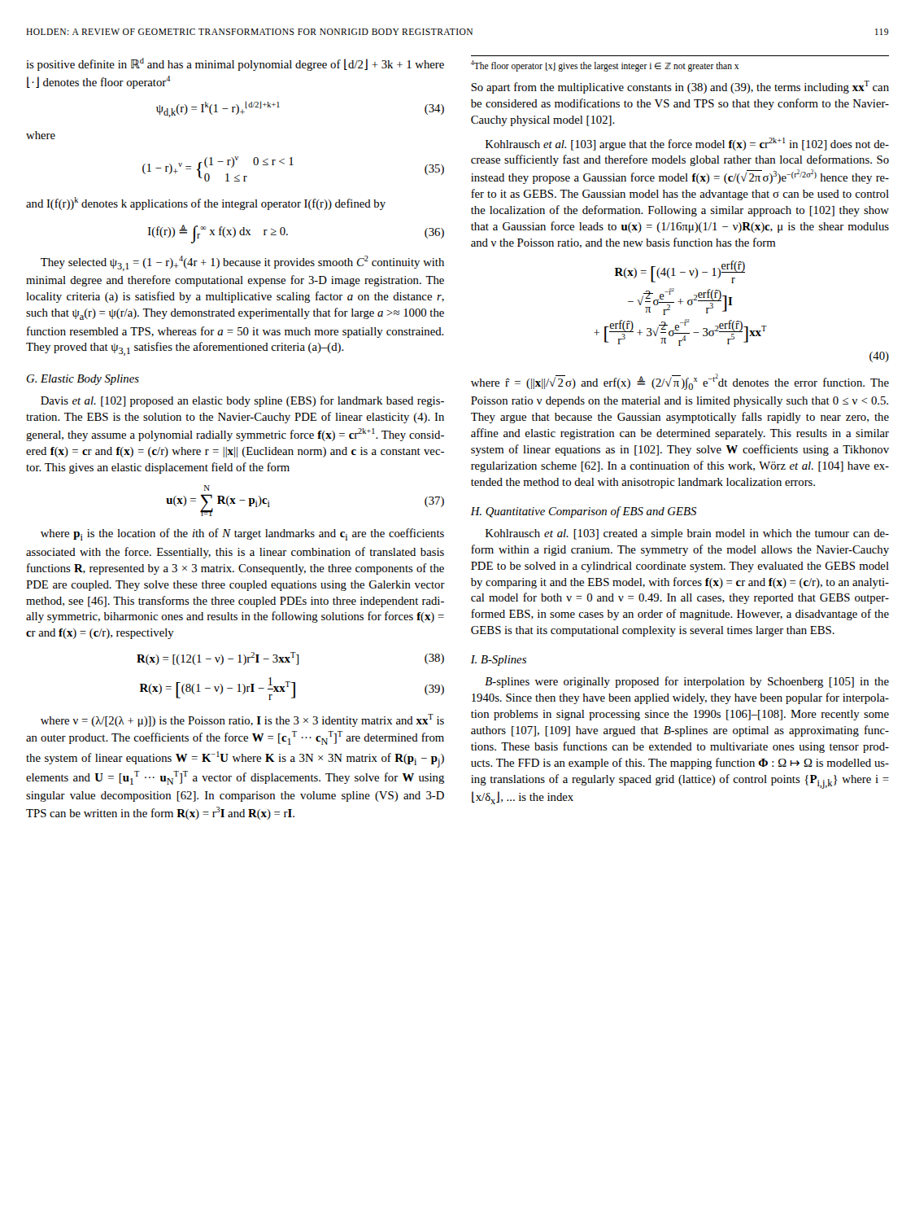Holden: A Review of Geometric Transformations for Nonrigid Body Registration 119
is positive definite in ℝd and has a minimal polynomial degree of ⌊d/2⌋ + 3k + 1 where ⌊·⌋ denotes the floor operator4
ψd,k(r) = Ik(1 − r)+⌊d/2⌋+k+1 (34)
where
(1 − r)+ν = {(1 − r)ν0 ≤ r < 101 ≤ r (35)
and I(f(r))k denotes k applications of the integral operator I(f(r)) defined by
I(f(r)) ≜ ∫r∞ x f(x) dx r ≥ 0. (36)
They selected ψ3,1 = (1 − r)+4(4r + 1) because it provides smooth C2 continuity with minimal degree and therefore computational expense for 3-D image registration. The locality criteria (a) is satisfied by a multiplicative scaling factor a on the distance r, such that ψa(r) = ψ(r/a). They demonstrated experimentally that for large a >≈ 1000 the function resembled a TPS, whereas for a = 50 it was much more spatially constrained. They proved that ψ3,1 satisfies the aforementioned criteria (a)–(d).
G. Elastic Body Splines
Davis et al. [102] proposed an elastic body spline (EBS) for landmark based registration. The EBS is the solution to the Navier-Cauchy PDE of linear elasticity (4). In general, they assume a polynomial radially symmetric force f(x) = cr2k+1. They considered f(x) = cr and f(x) = (c/r) where r = ||x|| (Euclidean norm) and c is a constant vector. This gives an elastic displacement field of the form
u(x) = N∑i=1 R(x − pi)ci (37)
where pi is the location of the ith of N target landmarks and ci are the coefficients associated with the force. Essentially, this is a linear combination of translated basis functions R, represented by a 3 × 3 matrix. Consequently, the three components of the PDE are coupled. They solve these three coupled equations using the Galerkin vector method, see [46]. This transforms the three coupled PDEs into three independent radially symmetric, biharmonic ones and results in the following solutions for forces f(x) = cr and f(x) = (c/r), respectively
R(x) = [(12(1 − ν) − 1)r2I − 3xxT] (38)
R(x) = [(8(1 − ν) − 1)rI − 1 r xxT] (39)
where ν = (λ/[2(λ + μ)]) is the Poisson ratio, I is the 3 × 3 identity matrix and xxT is an outer product. The coefficients of the force W = [c1T ··· cNT]T are determined from the system of linear equations W = K−1U where K is a 3N × 3N matrix of R(pi − pj) elements and U = [u1T ··· uNT]T a vector of displacements. They solve for W using singular value decomposition [62]. In comparison the volume spline (VS) and 3-D TPS can be written in the form R(x) = r3I and R(x) = rI.
4The floor operator ⌊x⌋ gives the largest integer i ∈ ℤ not greater than x
So apart from the multiplicative constants in (38) and (39), the terms including xxT can be considered as modifications to the VS and TPS so that they conform to the Navier-Cauchy physical model [102].
Kohlrausch et al. [103] argue that the force model f(x) = cr2k+1 in [102] does not decrease sufficiently fast and therefore models global rather than local deformations. So instead they propose a Gaussian force model f(x) = (c/(√2πσ)3)e−(r2/2σ2) hence they refer to it as GEBS. The Gaussian model has the advantage that σ can be used to control the localization of the deformation. Following a similar approach to [102] they show that a Gaussian force leads to u(x) = (1/16πμ)(1/1 − ν)R(x)c, μ is the shear modulus and ν the Poisson ratio, and the new basis function has the form
R(x) = [(4(1 − ν) − 1)erf(r̂) r
− √2 πσe−r̂2 r2 + σ2erf(r̂) r3] I
+ [erf(r̂) r3 + 3√2 πσe−r̂2 r4 − 3σ2erf(r̂) r5] xxT
(40)
where r̂ = (||x||/√2σ) and erf(x) ≜ (2/√π)∫0x e−t2dt denotes the error function. The Poisson ratio ν depends on the material and is limited physically such that 0 ≤ ν < 0.5. They argue that because the Gaussian asymptotically falls rapidly to near zero, the affine and elastic registration can be determined separately. This results in a similar system of linear equations as in [102]. They solve W coefficients using a Tikhonov regularization scheme [62]. In a continuation of this work, Wörz et al. [104] have extended the method to deal with anisotropic landmark localization errors.
H. Quantitative Comparison of EBS and GEBS
Kohlrausch et al. [103] created a simple brain model in which the tumour can deform within a rigid cranium. The symmetry of the model allows the Navier-Cauchy PDE to be solved in a cylindrical coordinate system. They evaluated the GEBS model by comparing it and the EBS model, with forces f(x) = cr and f(x) = (c/r), to an analytical model for both ν = 0 and ν = 0.49. In all cases, they reported that GEBS outperformed EBS, in some cases by an order of magnitude. However, a disadvantage of the GEBS is that its computational complexity is several times larger than EBS.
I. B-Splines
B-splines were originally proposed for interpolation by Schoenberg [105] in the 1940s. Since then they have been applied widely, they have been popular for interpolation problems in signal processing since the 1990s [106]–[108]. More recently some authors [107], [109] have argued that B-splines are optimal as approximating functions. These basis functions can be extended to multivariate ones using tensor products. The FFD is an example of this. The mapping function Φ : Ω ↦ Ω is modelled using translations of a regularly spaced grid (lattice) of control points {Pi,j,k} where i = ⌊x/δx⌋, ... is the index